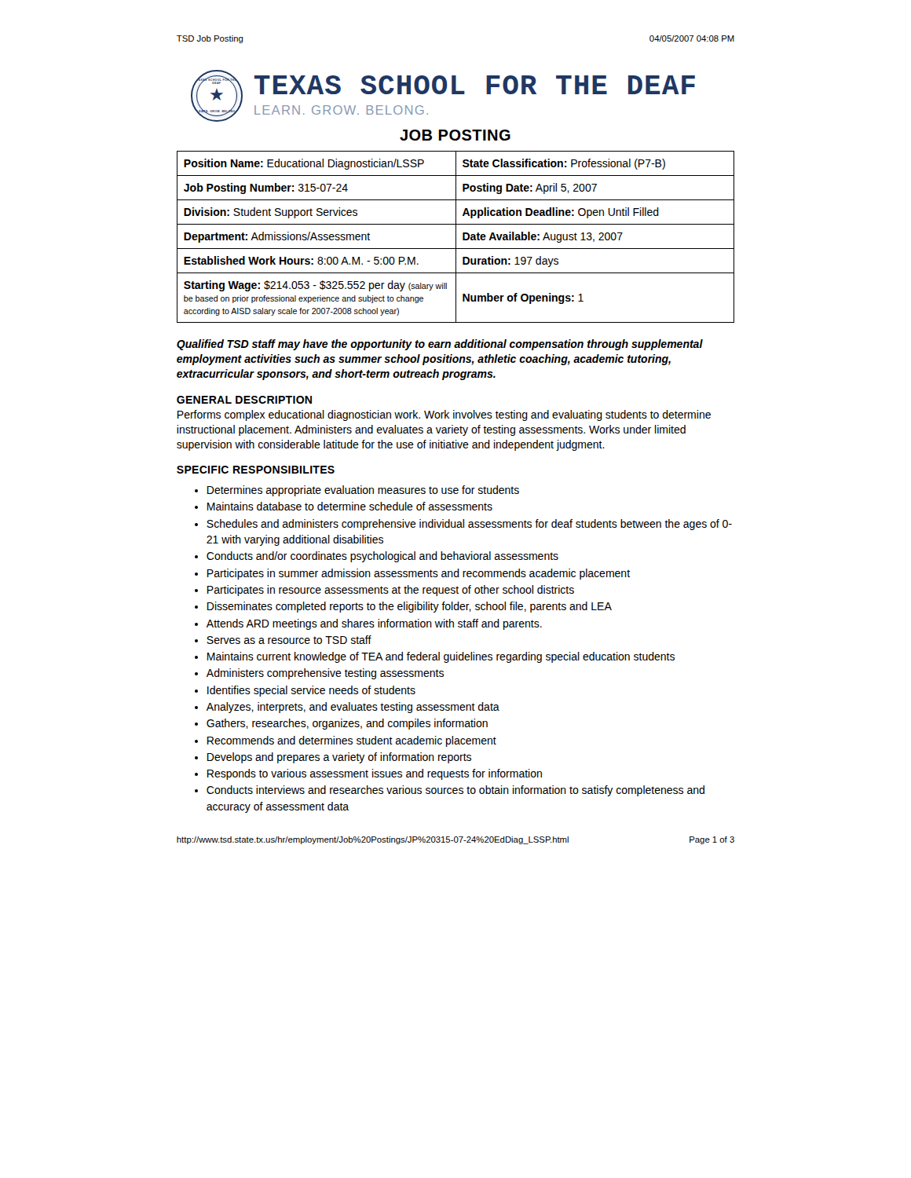TSD Job Posting 04/05/2007 04:08 PM
TEXAS SCHOOL FOR THE DEAF
★
LEARN. GROW. BELONG.
TEXAS SCHOOL FOR THE DEAF
LEARN. GROW. BELONG.
JOB POSTING
| Position Name: Educational Diagnostician/LSSP | State Classification: Professional (P7-B) |
| Job Posting Number: 315-07-24 | Posting Date: April 5, 2007 |
| Division: Student Support Services | Application Deadline: Open Until Filled |
| Department: Admissions/Assessment | Date Available: August 13, 2007 |
| Established Work Hours: 8:00 A.M. - 5:00 P.M. | Duration: 197 days |
| Starting Wage: $214.053 - $325.552 per day (salary will be based on prior professional experience and subject to change according to AISD salary scale for 2007-2008 school year) | Number of Openings: 1 |
Qualified TSD staff may have the opportunity to earn additional compensation through supplemental employment activities such as summer school positions, athletic coaching, academic tutoring, extracurricular sponsors, and short-term outreach programs.
GENERAL DESCRIPTION
Performs complex educational diagnostician work. Work involves testing and evaluating students to determine instructional placement. Administers and evaluates a variety of testing assessments. Works under limited supervision with considerable latitude for the use of initiative and independent judgment.
SPECIFIC RESPONSIBILITES
Determines appropriate evaluation measures to use for students
Maintains database to determine schedule of assessments
Schedules and administers comprehensive individual assessments for deaf students between the ages of 0-21 with varying additional disabilities
Conducts and/or coordinates psychological and behavioral assessments
Participates in summer admission assessments and recommends academic placement
Participates in resource assessments at the request of other school districts
Disseminates completed reports to the eligibility folder, school file, parents and LEA
Attends ARD meetings and shares information with staff and parents.
Serves as a resource to TSD staff
Maintains current knowledge of TEA and federal guidelines regarding special education students
Administers comprehensive testing assessments
Identifies special service needs of students
Analyzes, interprets, and evaluates testing assessment data
Gathers, researches, organizes, and compiles information
Recommends and determines student academic placement
Develops and prepares a variety of information reports
Responds to various assessment issues and requests for information
Conducts interviews and researches various sources to obtain information to satisfy completeness and accuracy of assessment data
http://www.tsd.state.tx.us/hr/employment/Job%20Postings/JP%20315-07-24%20EdDiag_LSSP.html Page 1 of 3